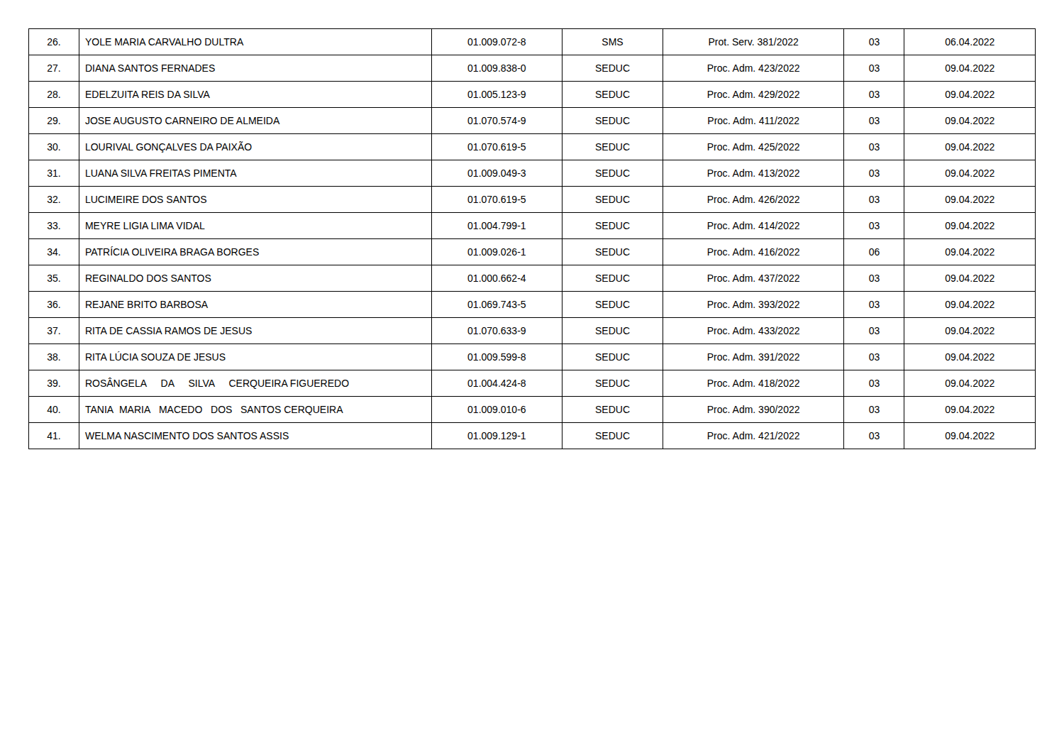| 26. | YOLE MARIA CARVALHO DULTRA | 01.009.072-8 | SMS | Prot. Serv. 381/2022 | 03 | 06.04.2022 |
| 27. | DIANA SANTOS FERNADES | 01.009.838-0 | SEDUC | Proc. Adm. 423/2022 | 03 | 09.04.2022 |
| 28. | EDELZUITA REIS DA SILVA | 01.005.123-9 | SEDUC | Proc. Adm. 429/2022 | 03 | 09.04.2022 |
| 29. | JOSE AUGUSTO CARNEIRO DE ALMEIDA | 01.070.574-9 | SEDUC | Proc. Adm. 411/2022 | 03 | 09.04.2022 |
| 30. | LOURIVAL GONÇALVES DA PAIXÃO | 01.070.619-5 | SEDUC | Proc. Adm. 425/2022 | 03 | 09.04.2022 |
| 31. | LUANA SILVA FREITAS PIMENTA | 01.009.049-3 | SEDUC | Proc. Adm. 413/2022 | 03 | 09.04.2022 |
| 32. | LUCIMEIRE DOS SANTOS | 01.070.619-5 | SEDUC | Proc. Adm. 426/2022 | 03 | 09.04.2022 |
| 33. | MEYRE LIGIA LIMA VIDAL | 01.004.799-1 | SEDUC | Proc. Adm. 414/2022 | 03 | 09.04.2022 |
| 34. | PATRÍCIA OLIVEIRA BRAGA BORGES | 01.009.026-1 | SEDUC | Proc. Adm. 416/2022 | 06 | 09.04.2022 |
| 35. | REGINALDO DOS SANTOS | 01.000.662-4 | SEDUC | Proc. Adm. 437/2022 | 03 | 09.04.2022 |
| 36. | REJANE BRITO BARBOSA | 01.069.743-5 | SEDUC | Proc. Adm. 393/2022 | 03 | 09.04.2022 |
| 37. | RITA DE CASSIA RAMOS DE JESUS | 01.070.633-9 | SEDUC | Proc. Adm. 433/2022 | 03 | 09.04.2022 |
| 38. | RITA LÚCIA SOUZA DE JESUS | 01.009.599-8 | SEDUC | Proc. Adm. 391/2022 | 03 | 09.04.2022 |
| 39. | ROSÂNGELA DA SILVA CERQUEIRA FIGUEREDO | 01.004.424-8 | SEDUC | Proc. Adm. 418/2022 | 03 | 09.04.2022 |
| 40. | TANIA MARIA MACEDO DOS SANTOS CERQUEIRA | 01.009.010-6 | SEDUC | Proc. Adm. 390/2022 | 03 | 09.04.2022 |
| 41. | WELMA NASCIMENTO DOS SANTOS ASSIS | 01.009.129-1 | SEDUC | Proc. Adm. 421/2022 | 03 | 09.04.2022 |